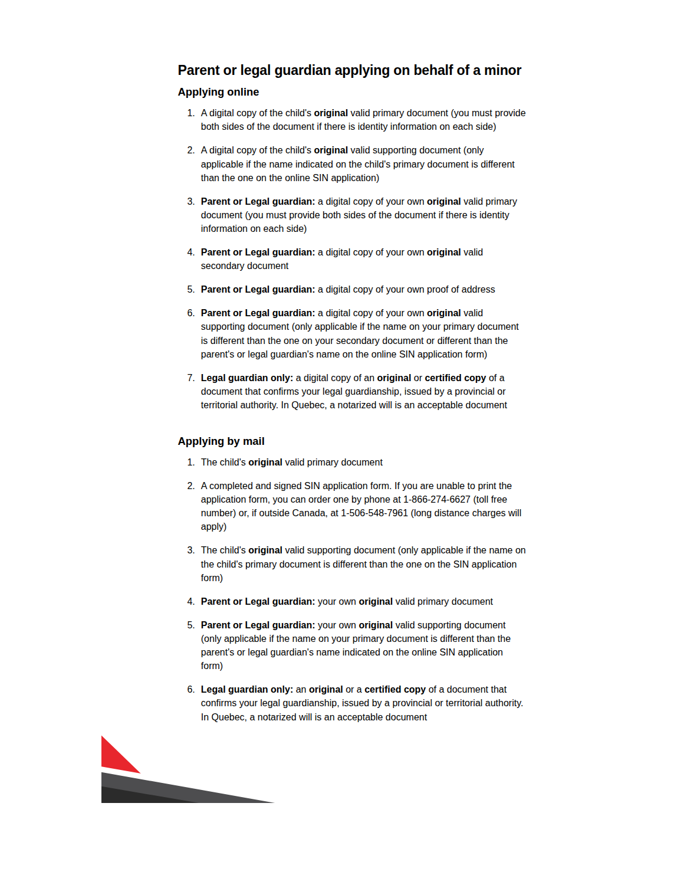Parent or legal guardian applying on behalf of a minor
Applying online
A digital copy of the child's original valid primary document (you must provide both sides of the document if there is identity information on each side)
A digital copy of the child's original valid supporting document (only applicable if the name indicated on the child's primary document is different than the one on the online SIN application)
Parent or Legal guardian: a digital copy of your own original valid primary document (you must provide both sides of the document if there is identity information on each side)
Parent or Legal guardian: a digital copy of your own original valid secondary document
Parent or Legal guardian: a digital copy of your own proof of address
Parent or Legal guardian: a digital copy of your own original valid supporting document (only applicable if the name on your primary document is different than the one on your secondary document or different than the parent's or legal guardian's name on the online SIN application form)
Legal guardian only: a digital copy of an original or certified copy of a document that confirms your legal guardianship, issued by a provincial or territorial authority. In Quebec, a notarized will is an acceptable document
Applying by mail
The child's original valid primary document
A completed and signed SIN application form. If you are unable to print the application form, you can order one by phone at 1-866-274-6627 (toll free number) or, if outside Canada, at 1-506-548-7961 (long distance charges will apply)
The child's original valid supporting document (only applicable if the name on the child's primary document is different than the one on the SIN application form)
Parent or Legal guardian: your own original valid primary document
Parent or Legal guardian: your own original valid supporting document (only applicable if the name on your primary document is different than the parent's or legal guardian's name indicated on the online SIN application form)
Legal guardian only: an original or a certified copy of a document that confirms your legal guardianship, issued by a provincial or territorial authority. In Quebec, a notarized will is an acceptable document